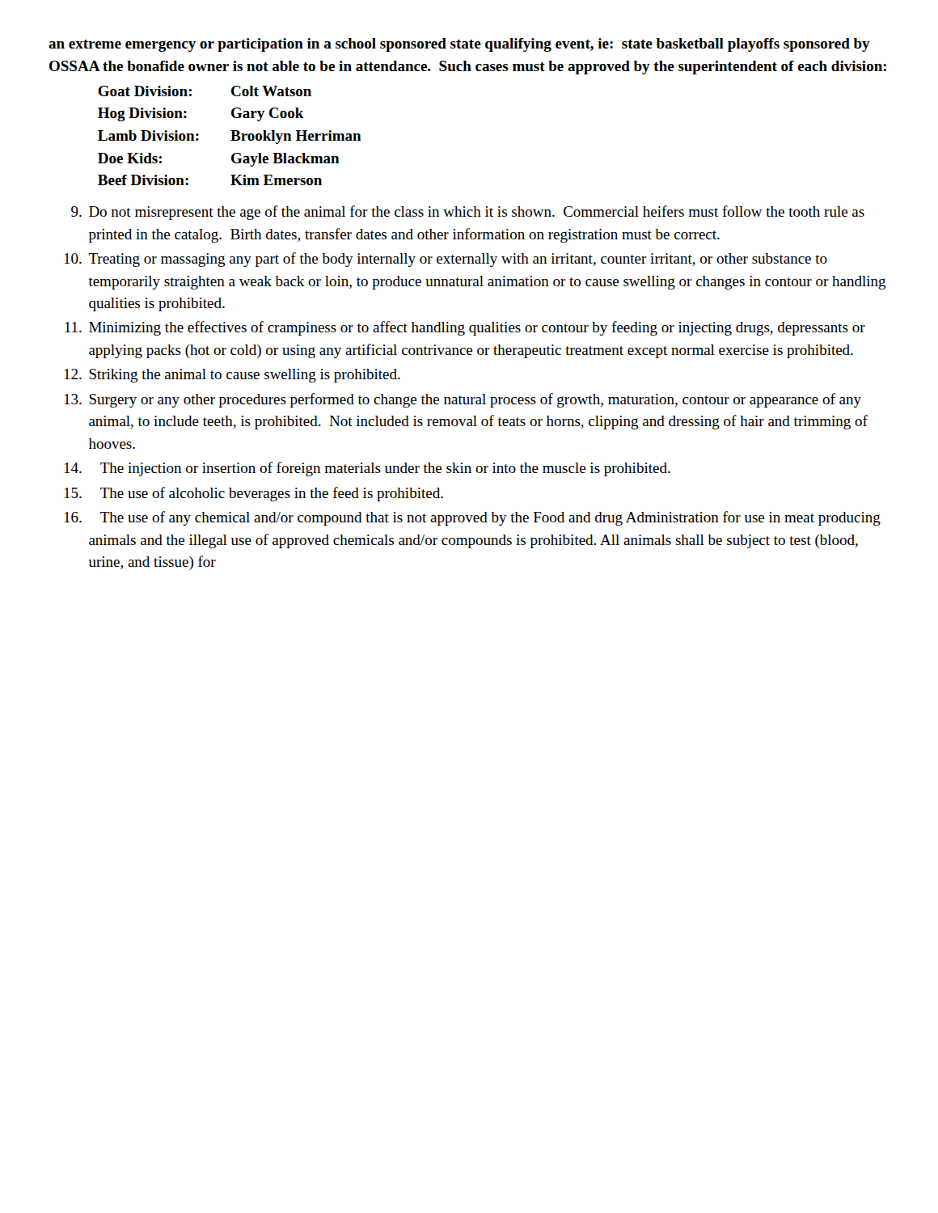an extreme emergency or participation in a school sponsored state qualifying event, ie: state basketball playoffs sponsored by OSSAA the bonafide owner is not able to be in attendance. Such cases must be approved by the superintendent of each division:
| Goat Division: | Colt Watson |
| Hog Division: | Gary Cook |
| Lamb Division: | Brooklyn Herriman |
| Doe Kids: | Gayle Blackman |
| Beef Division: | Kim Emerson |
9. Do not misrepresent the age of the animal for the class in which it is shown. Commercial heifers must follow the tooth rule as printed in the catalog. Birth dates, transfer dates and other information on registration must be correct.
10. Treating or massaging any part of the body internally or externally with an irritant, counter irritant, or other substance to temporarily straighten a weak back or loin, to produce unnatural animation or to cause swelling or changes in contour or handling qualities is prohibited.
11. Minimizing the effectives of crampiness or to affect handling qualities or contour by feeding or injecting drugs, depressants or applying packs (hot or cold) or using any artificial contrivance or therapeutic treatment except normal exercise is prohibited.
12. Striking the animal to cause swelling is prohibited.
13. Surgery or any other procedures performed to change the natural process of growth, maturation, contour or appearance of any animal, to include teeth, is prohibited. Not included is removal of teats or horns, clipping and dressing of hair and trimming of hooves.
14. The injection or insertion of foreign materials under the skin or into the muscle is prohibited.
15. The use of alcoholic beverages in the feed is prohibited.
16. The use of any chemical and/or compound that is not approved by the Food and drug Administration for use in meat producing animals and the illegal use of approved chemicals and/or compounds is prohibited. All animals shall be subject to test (blood, urine, and tissue) for